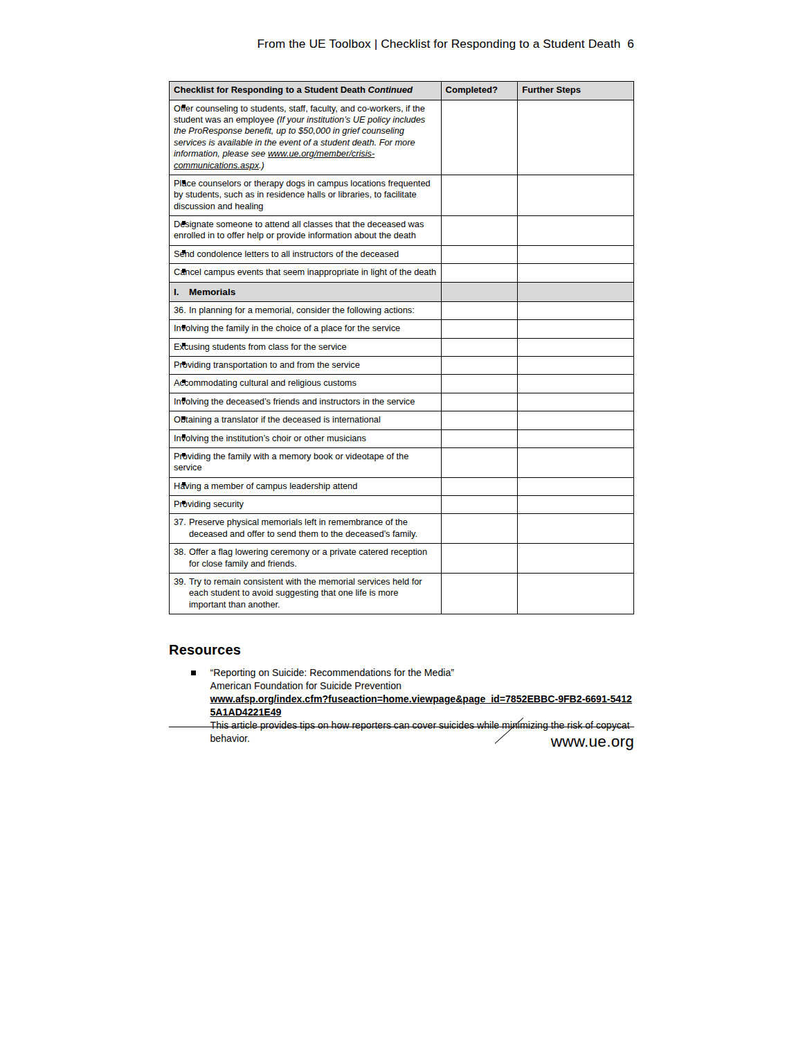From the UE Toolbox | Checklist for Responding to a Student Death 6
| Checklist for Responding to a Student Death Continued | Completed? | Further Steps |
| --- | --- | --- |
| Offer counseling to students, staff, faculty, and co-workers, if the student was an employee (If your institution’s UE policy includes the ProResponse benefit, up to $50,000 in grief counseling services is available in the event of a student death. For more information, please see www.ue.org/member/crisis-communications.aspx .) | | |
| Place counselors or therapy dogs in campus locations frequented by students, such as in residence halls or libraries, to facilitate discussion and healing | | |
| Designate someone to attend all classes that the deceased was enrolled in to offer help or provide information about the death | | |
| Send condolence letters to all instructors of the deceased | | |
| Cancel campus events that seem inappropriate in light of the death | | |
| I. Memorials | | |
| 36. In planning for a memorial, consider the following actions: | | |
| Involving the family in the choice of a place for the service | | |
| Excusing students from class for the service | | |
| Providing transportation to and from the service | | |
| Accommodating cultural and religious customs | | |
| Involving the deceased’s friends and instructors in the service | | |
| Obtaining a translator if the deceased is international | | |
| Involving the institution’s choir or other musicians | | |
| Providing the family with a memory book or videotape of the service | | |
| Having a member of campus leadership attend | | |
| Providing security | | |
| 37. Preserve physical memorials left in remembrance of the deceased and offer to send them to the deceased’s family. | | |
| 38. Offer a flag lowering ceremony or a private catered reception for close family and friends. | | |
| 39. Try to remain consistent with the memorial services held for each student to avoid suggesting that one life is more important than another. | | |
Resources
“Reporting on Suicide: Recommendations for the Media”
American Foundation for Suicide Prevention
www.afsp.org/index.cfm?fuseaction=home.viewpage&page_id=7852EBBC-9FB2-6691-54125A1AD4221E49
This article provides tips on how reporters can cover suicides while minimizing the risk of copycat behavior.
www.ue.org